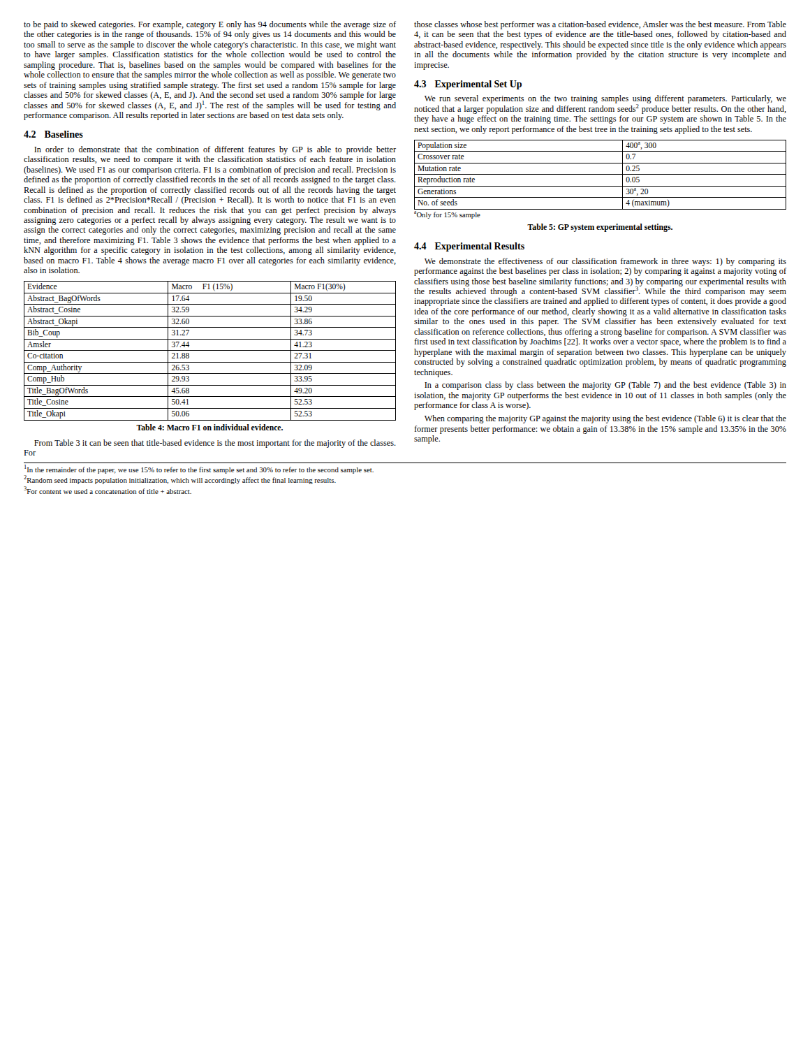to be paid to skewed categories. For example, category E only has 94 documents while the average size of the other categories is in the range of thousands. 15% of 94 only gives us 14 documents and this would be too small to serve as the sample to discover the whole category's characteristic. In this case, we might want to have larger samples. Classification statistics for the whole collection would be used to control the sampling procedure. That is, baselines based on the samples would be compared with baselines for the whole collection to ensure that the samples mirror the whole collection as well as possible. We generate two sets of training samples using stratified sample strategy. The first set used a random 15% sample for large classes and 50% for skewed classes (A, E, and J). And the second set used a random 30% sample for large classes and 50% for skewed classes (A, E, and J)1. The rest of the samples will be used for testing and performance comparison. All results reported in later sections are based on test data sets only.
4.2 Baselines
In order to demonstrate that the combination of different features by GP is able to provide better classification results, we need to compare it with the classification statistics of each feature in isolation (baselines). We used F1 as our comparison criteria. F1 is a combination of precision and recall. Precision is defined as the proportion of correctly classified records in the set of all records assigned to the target class. Recall is defined as the proportion of correctly classified records out of all the records having the target class. F1 is defined as 2*Precision*Recall / (Precision + Recall). It is worth to notice that F1 is an even combination of precision and recall. It reduces the risk that you can get perfect precision by always assigning zero categories or a perfect recall by always assigning every category. The result we want is to assign the correct categories and only the correct categories, maximizing precision and recall at the same time, and therefore maximizing F1. Table 3 shows the evidence that performs the best when applied to a kNN algorithm for a specific category in isolation in the test collections, among all similarity evidence, based on macro F1. Table 4 shows the average macro F1 over all categories for each similarity evidence, also in isolation.
| Evidence | Macro F1 (15%) | Macro F1(30%) |
| Abstract_BagOfWords | 17.64 | 19.50 |
| Abstract_Cosine | 32.59 | 34.29 |
| Abstract_Okapi | 32.60 | 33.86 |
| Bib_Coup | 31.27 | 34.73 |
| Amsler | 37.44 | 41.23 |
| Co-citation | 21.88 | 27.31 |
| Comp_Authority | 26.53 | 32.09 |
| Comp_Hub | 29.93 | 33.95 |
| Title_BagOfWords | 45.68 | 49.20 |
| Title_Cosine | 50.41 | 52.53 |
| Title_Okapi | 50.06 | 52.53 |
Table 4: Macro F1 on individual evidence.
From Table 3 it can be seen that title-based evidence is the most important for the majority of the classes. For
those classes whose best performer was a citation-based evidence, Amsler was the best measure. From Table 4, it can be seen that the best types of evidence are the title-based ones, followed by citation-based and abstract-based evidence, respectively. This should be expected since title is the only evidence which appears in all the documents while the information provided by the citation structure is very incomplete and imprecise.
4.3 Experimental Set Up
We run several experiments on the two training samples using different parameters. Particularly, we noticed that a larger population size and different random seeds2 produce better results. On the other hand, they have a huge effect on the training time. The settings for our GP system are shown in Table 5. In the next section, we only report performance of the best tree in the training sets applied to the test sets.
| Population size | 400 a , 300 |
| Crossover rate | 0.7 |
| Mutation rate | 0.25 |
| Reproduction rate | 0.05 |
| Generations | 30 a , 20 |
| No. of seeds | 4 (maximum) |
aOnly for 15% sample
Table 5: GP system experimental settings.
4.4 Experimental Results
We demonstrate the effectiveness of our classification framework in three ways: 1) by comparing its performance against the best baselines per class in isolation; 2) by comparing it against a majority voting of classifiers using those best baseline similarity functions; and 3) by comparing our experimental results with the results achieved through a content-based SVM classifier3. While the third comparison may seem inappropriate since the classifiers are trained and applied to different types of content, it does provide a good idea of the core performance of our method, clearly showing it as a valid alternative in classification tasks similar to the ones used in this paper. The SVM classifier has been extensively evaluated for text classification on reference collections, thus offering a strong baseline for comparison. A SVM classifier was first used in text classification by Joachims [22]. It works over a vector space, where the problem is to find a hyperplane with the maximal margin of separation between two classes. This hyperplane can be uniquely constructed by solving a constrained quadratic optimization problem, by means of quadratic programming techniques.
In a comparison class by class between the majority GP (Table 7) and the best evidence (Table 3) in isolation, the majority GP outperforms the best evidence in 10 out of 11 classes in both samples (only the performance for class A is worse).
When comparing the majority GP against the majority using the best evidence (Table 6) it is clear that the former presents better performance: we obtain a gain of 13.38% in the 15% sample and 13.35% in the 30% sample.
1 In the remainder of the paper, we use 15% to refer to the first sample set and 30% to refer to the second sample set.
2 Random seed impacts population initialization, which will accordingly affect the final learning results.
3 For content we used a concatenation of title + abstract.